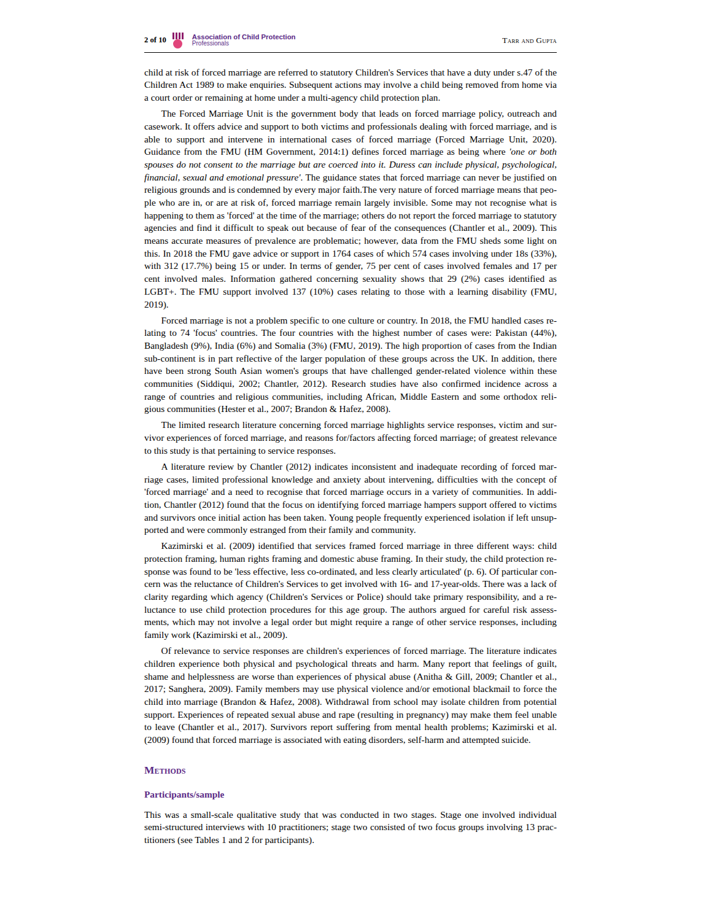2 of 10 Association of Child Protection Professionals
Tarr and Gupta
child at risk of forced marriage are referred to statutory Children's Services that have a duty under s.47 of the Children Act 1989 to make enquiries. Subsequent actions may involve a child being removed from home via a court order or remaining at home under a multi-agency child protection plan.
The Forced Marriage Unit is the government body that leads on forced marriage policy, outreach and casework. It offers advice and support to both victims and professionals dealing with forced marriage, and is able to support and intervene in international cases of forced marriage (Forced Marriage Unit, 2020). Guidance from the FMU (HM Government, 2014:1) defines forced marriage as being where 'one or both spouses do not consent to the marriage but are coerced into it. Duress can include physical, psychological, financial, sexual and emotional pressure'. The guidance states that forced marriage can never be justified on religious grounds and is condemned by every major faith.The very nature of forced marriage means that people who are in, or are at risk of, forced marriage remain largely invisible. Some may not recognise what is happening to them as 'forced' at the time of the marriage; others do not report the forced marriage to statutory agencies and find it difficult to speak out because of fear of the consequences (Chantler et al., 2009). This means accurate measures of prevalence are problematic; however, data from the FMU sheds some light on this. In 2018 the FMU gave advice or support in 1764 cases of which 574 cases involving under 18s (33%), with 312 (17.7%) being 15 or under. In terms of gender, 75 per cent of cases involved females and 17 per cent involved males. Information gathered concerning sexuality shows that 29 (2%) cases identified as LGBT+. The FMU support involved 137 (10%) cases relating to those with a learning disability (FMU, 2019).
Forced marriage is not a problem specific to one culture or country. In 2018, the FMU handled cases relating to 74 'focus' countries. The four countries with the highest number of cases were: Pakistan (44%), Bangladesh (9%), India (6%) and Somalia (3%) (FMU, 2019). The high proportion of cases from the Indian sub-continent is in part reflective of the larger population of these groups across the UK. In addition, there have been strong South Asian women's groups that have challenged gender-related violence within these communities (Siddiqui, 2002; Chantler, 2012). Research studies have also confirmed incidence across a range of countries and religious communities, including African, Middle Eastern and some orthodox religious communities (Hester et al., 2007; Brandon & Hafez, 2008).
The limited research literature concerning forced marriage highlights service responses, victim and survivor experiences of forced marriage, and reasons for/factors affecting forced marriage; of greatest relevance to this study is that pertaining to service responses.
A literature review by Chantler (2012) indicates inconsistent and inadequate recording of forced marriage cases, limited professional knowledge and anxiety about intervening, difficulties with the concept of 'forced marriage' and a need to recognise that forced marriage occurs in a variety of communities. In addition, Chantler (2012) found that the focus on identifying forced marriage hampers support offered to victims and survivors once initial action has been taken. Young people frequently experienced isolation if left unsupported and were commonly estranged from their family and community.
Kazimirski et al. (2009) identified that services framed forced marriage in three different ways: child protection framing, human rights framing and domestic abuse framing. In their study, the child protection response was found to be 'less effective, less co-ordinated, and less clearly articulated' (p. 6). Of particular concern was the reluctance of Children's Services to get involved with 16- and 17-year-olds. There was a lack of clarity regarding which agency (Children's Services or Police) should take primary responsibility, and a reluctance to use child protection procedures for this age group. The authors argued for careful risk assessments, which may not involve a legal order but might require a range of other service responses, including family work (Kazimirski et al., 2009).
Of relevance to service responses are children's experiences of forced marriage. The literature indicates children experience both physical and psychological threats and harm. Many report that feelings of guilt, shame and helplessness are worse than experiences of physical abuse (Anitha & Gill, 2009; Chantler et al., 2017; Sanghera, 2009). Family members may use physical violence and/or emotional blackmail to force the child into marriage (Brandon & Hafez, 2008). Withdrawal from school may isolate children from potential support. Experiences of repeated sexual abuse and rape (resulting in pregnancy) may make them feel unable to leave (Chantler et al., 2017). Survivors report suffering from mental health problems; Kazimirski et al. (2009) found that forced marriage is associated with eating disorders, self-harm and attempted suicide.
Methods
Participants/sample
This was a small-scale qualitative study that was conducted in two stages. Stage one involved individual semi-structured interviews with 10 practitioners; stage two consisted of two focus groups involving 13 practitioners (see Tables 1 and 2 for participants).